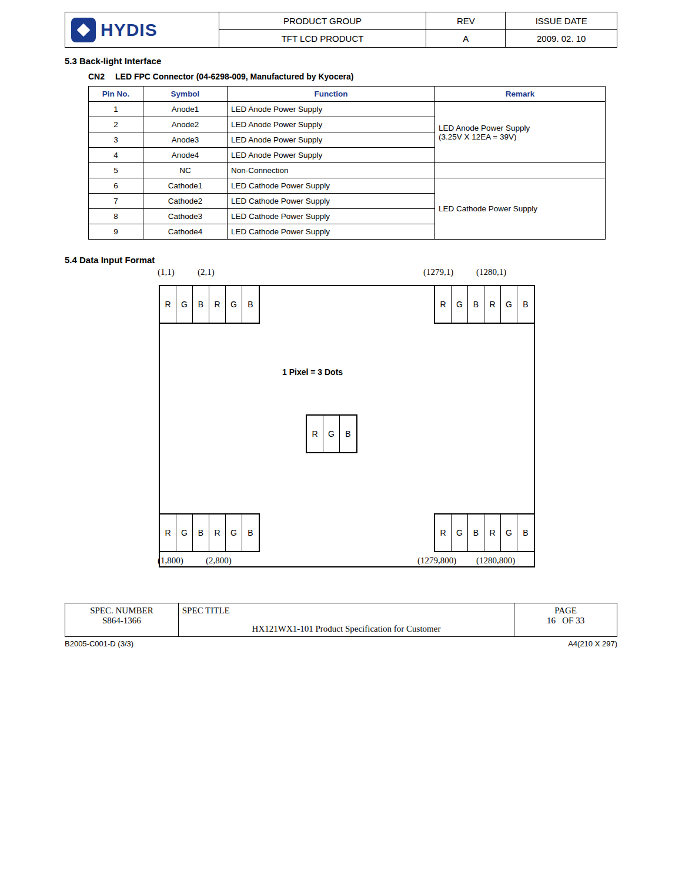| HYDIS | PRODUCT GROUP | REV | ISSUE DATE |
| TFT LCD PRODUCT | A | 2009. 02. 10 |
5.3 Back-light Interface
CN2 LED FPC Connector (04-6298-009, Manufactured by Kyocera)
| Pin No. | Symbol | Function | Remark |
| --- | --- | --- | --- |
| 1 | Anode1 | LED Anode Power Supply | LED Anode Power Supply (3.25V X 12EA = 39V) |
| 2 | Anode2 | LED Anode Power Supply |
| 3 | Anode3 | LED Anode Power Supply |
| 4 | Anode4 | LED Anode Power Supply |
| 5 | NC | Non-Connection | |
| 6 | Cathode1 | LED Cathode Power Supply | LED Cathode Power Supply |
| 7 | Cathode2 | LED Cathode Power Supply |
| 8 | Cathode3 | LED Cathode Power Supply |
| 9 | Cathode4 | LED Cathode Power Supply |
5.4 Data Input Format
(1,1)
(2,1)
(1279,1)
(1280,1)
R
G
B
R
G
B
R
G
B
R
G
B
1 Pixel = 3 Dots
R
G
B
R
G
B
R
G
B
R
G
B
R
G
B
(1,800)
(2,800)
(1279,800)
(1280,800)
| SPEC. NUMBER S864-1366 | SPEC TITLE HX121WX1-101 Product Specification for Customer | PAGE 16 OF 33 |
B2005-C001-D (3/3) A4(210 X 297)